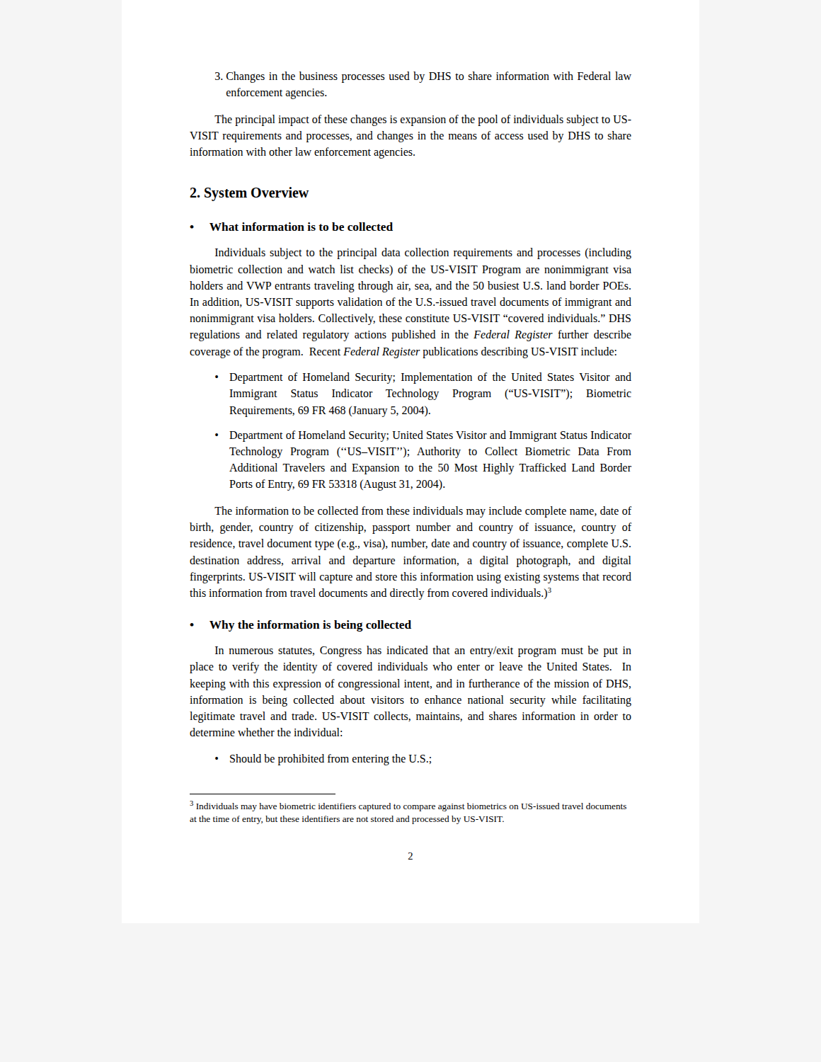Changes in the business processes used by DHS to share information with Federal law enforcement agencies.
The principal impact of these changes is expansion of the pool of individuals subject to US-VISIT requirements and processes, and changes in the means of access used by DHS to share information with other law enforcement agencies.
2. System Overview
•What information is to be collected
Individuals subject to the principal data collection requirements and processes (including biometric collection and watch list checks) of the US-VISIT Program are nonimmigrant visa holders and VWP entrants traveling through air, sea, and the 50 busiest U.S. land border POEs. In addition, US-VISIT supports validation of the U.S.-issued travel documents of immigrant and nonimmigrant visa holders. Collectively, these constitute US-VISIT “covered individuals.” DHS regulations and related regulatory actions published in the Federal Register further describe coverage of the program. Recent Federal Register publications describing US-VISIT include:
Department of Homeland Security; Implementation of the United States Visitor and Immigrant Status Indicator Technology Program (“US-VISIT”); Biometric Requirements, 69 FR 468 (January 5, 2004).
Department of Homeland Security; United States Visitor and Immigrant Status Indicator Technology Program (‘‘US–VISIT’’); Authority to Collect Biometric Data From Additional Travelers and Expansion to the 50 Most Highly Trafficked Land Border Ports of Entry, 69 FR 53318 (August 31, 2004).
The information to be collected from these individuals may include complete name, date of birth, gender, country of citizenship, passport number and country of issuance, country of residence, travel document type (e.g., visa), number, date and country of issuance, complete U.S. destination address, arrival and departure information, a digital photograph, and digital fingerprints. US-VISIT will capture and store this information using existing systems that record this information from travel documents and directly from covered individuals.)3
•Why the information is being collected
In numerous statutes, Congress has indicated that an entry/exit program must be put in place to verify the identity of covered individuals who enter or leave the United States. In keeping with this expression of congressional intent, and in furtherance of the mission of DHS, information is being collected about visitors to enhance national security while facilitating legitimate travel and trade. US-VISIT collects, maintains, and shares information in order to determine whether the individual:
Should be prohibited from entering the U.S.;
3 Individuals may have biometric identifiers captured to compare against biometrics on US-issued travel documents at the time of entry, but these identifiers are not stored and processed by US-VISIT.
2